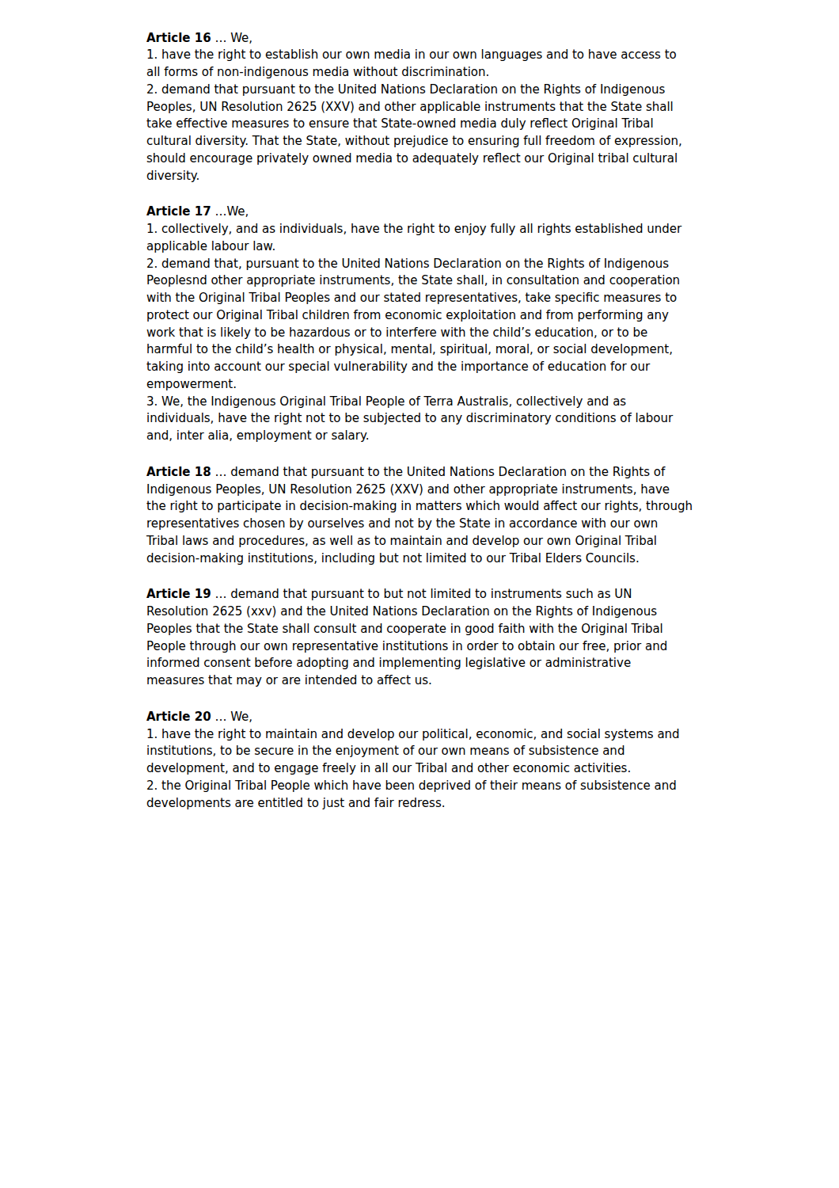Article 16
… We,
1. have the right to establish our own media in our own languages and to have access to all forms of non-indigenous media without discrimination.
2. demand that pursuant to the United Nations Declaration on the Rights of Indigenous Peoples, UN Resolution 2625 (XXV) and other applicable instruments that the State shall take effective measures to ensure that State-owned media duly reflect Original Tribal cultural diversity. That the State, without prejudice to ensuring full freedom of expression, should encourage privately owned media to adequately reflect our Original tribal cultural diversity.
Article 17
…We,
1. collectively, and as individuals, have the right to enjoy fully all rights established under applicable labour law.
2. demand that, pursuant to the United Nations Declaration on the Rights of Indigenous Peoplesnd other appropriate instruments, the State shall, in consultation and cooperation with the Original Tribal Peoples and our stated representatives, take specific measures to protect our Original Tribal children from economic exploitation and from performing any work that is likely to be hazardous or to interfere with the child’s education, or to be harmful to the child’s health or physical, mental, spiritual, moral, or social development, taking into account our special vulnerability and the importance of education for our empowerment.
3. We, the Indigenous Original Tribal People of Terra Australis, collectively and as individuals, have the right not to be subjected to any discriminatory conditions of labour and, inter alia, employment or salary.
Article 18
… demand that pursuant to the United Nations Declaration on the Rights of Indigenous Peoples, UN Resolution 2625 (XXV) and other appropriate instruments, have the right to participate in decision-making in matters which would affect our rights, through representatives chosen by ourselves and not by the State in accordance with our own Tribal laws and procedures, as well as to maintain and develop our own Original Tribal decision-making institutions, including but not limited to our Tribal Elders Councils.
Article 19
… demand that pursuant to but not limited to instruments such as UN Resolution 2625 (xxv) and the United Nations Declaration on the Rights of Indigenous Peoples that the State shall consult and cooperate in good faith with the Original Tribal People through our own representative institutions in order to obtain our free, prior and informed consent before adopting and implementing legislative or administrative measures that may or are intended to affect us.
Article 20
… We,
1. have the right to maintain and develop our political, economic, and social systems and institutions, to be secure in the enjoyment of our own means of subsistence and development, and to engage freely in all our Tribal and other economic activities.
2. the Original Tribal People which have been deprived of their means of subsistence and developments are entitled to just and fair redress.